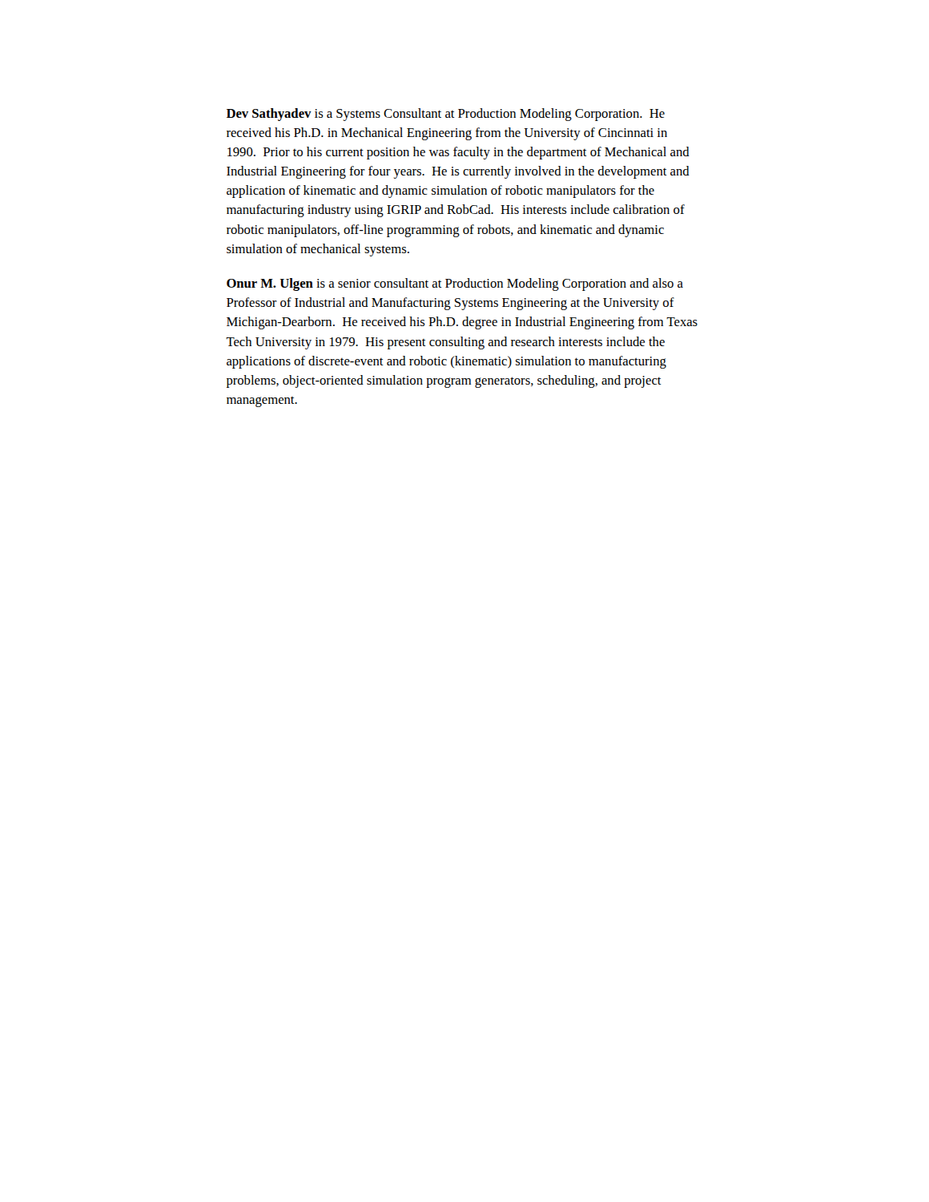Dev Sathyadev is a Systems Consultant at Production Modeling Corporation. He received his Ph.D. in Mechanical Engineering from the University of Cincinnati in 1990. Prior to his current position he was faculty in the department of Mechanical and Industrial Engineering for four years. He is currently involved in the development and application of kinematic and dynamic simulation of robotic manipulators for the manufacturing industry using IGRIP and RobCad. His interests include calibration of robotic manipulators, off-line programming of robots, and kinematic and dynamic simulation of mechanical systems.
Onur M. Ulgen is a senior consultant at Production Modeling Corporation and also a Professor of Industrial and Manufacturing Systems Engineering at the University of Michigan-Dearborn. He received his Ph.D. degree in Industrial Engineering from Texas Tech University in 1979. His present consulting and research interests include the applications of discrete-event and robotic (kinematic) simulation to manufacturing problems, object-oriented simulation program generators, scheduling, and project management.